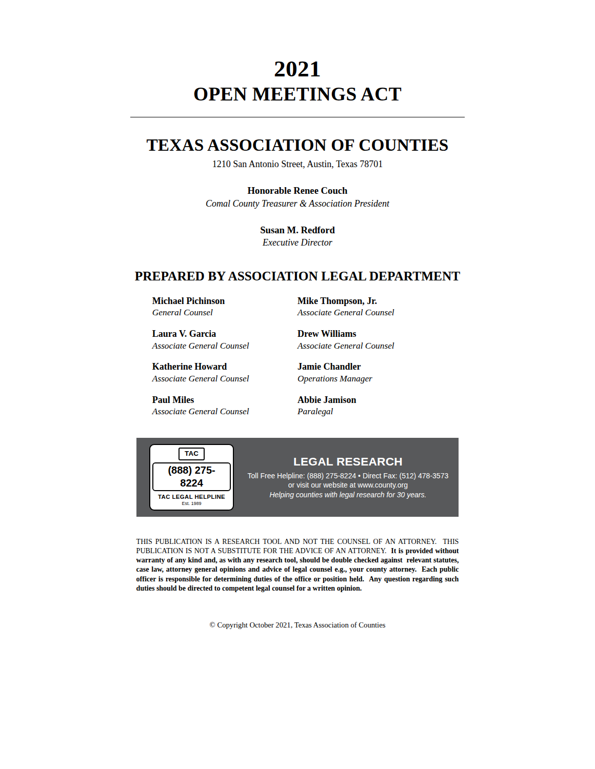2021 OPEN MEETINGS ACT
TEXAS ASSOCIATION OF COUNTIES
1210 San Antonio Street, Austin, Texas 78701
Honorable Renee Couch
Comal County Treasurer & Association President
Susan M. Redford
Executive Director
PREPARED BY ASSOCIATION LEGAL DEPARTMENT
| Michael Pichinson General Counsel | Mike Thompson, Jr. Associate General Counsel |
| Laura V. Garcia Associate General Counsel | Drew Williams Associate General Counsel |
| Katherine Howard Associate General Counsel | Jamie Chandler Operations Manager |
| Paul Miles Associate General Counsel | Abbie Jamison Paralegal |
TAC
(888) 275-8224
TAC LEGAL HELPLINE
Est. 1989
LEGAL RESEARCH
Toll Free Helpline: (888) 275-8224 • Direct Fax: (512) 478-3573
or visit our website at www.county.org
Helping counties with legal research for 30 years.
THIS PUBLICATION IS A RESEARCH TOOL AND NOT THE COUNSEL OF AN ATTORNEY. THIS PUBLICATION IS NOT A SUBSTITUTE FOR THE ADVICE OF AN ATTORNEY. It is provided without warranty of any kind and, as with any research tool, should be double checked against relevant statutes, case law, attorney general opinions and advice of legal counsel e.g., your county attorney. Each public officer is responsible for determining duties of the office or position held. Any question regarding such duties should be directed to competent legal counsel for a written opinion.
© Copyright October 2021, Texas Association of Counties